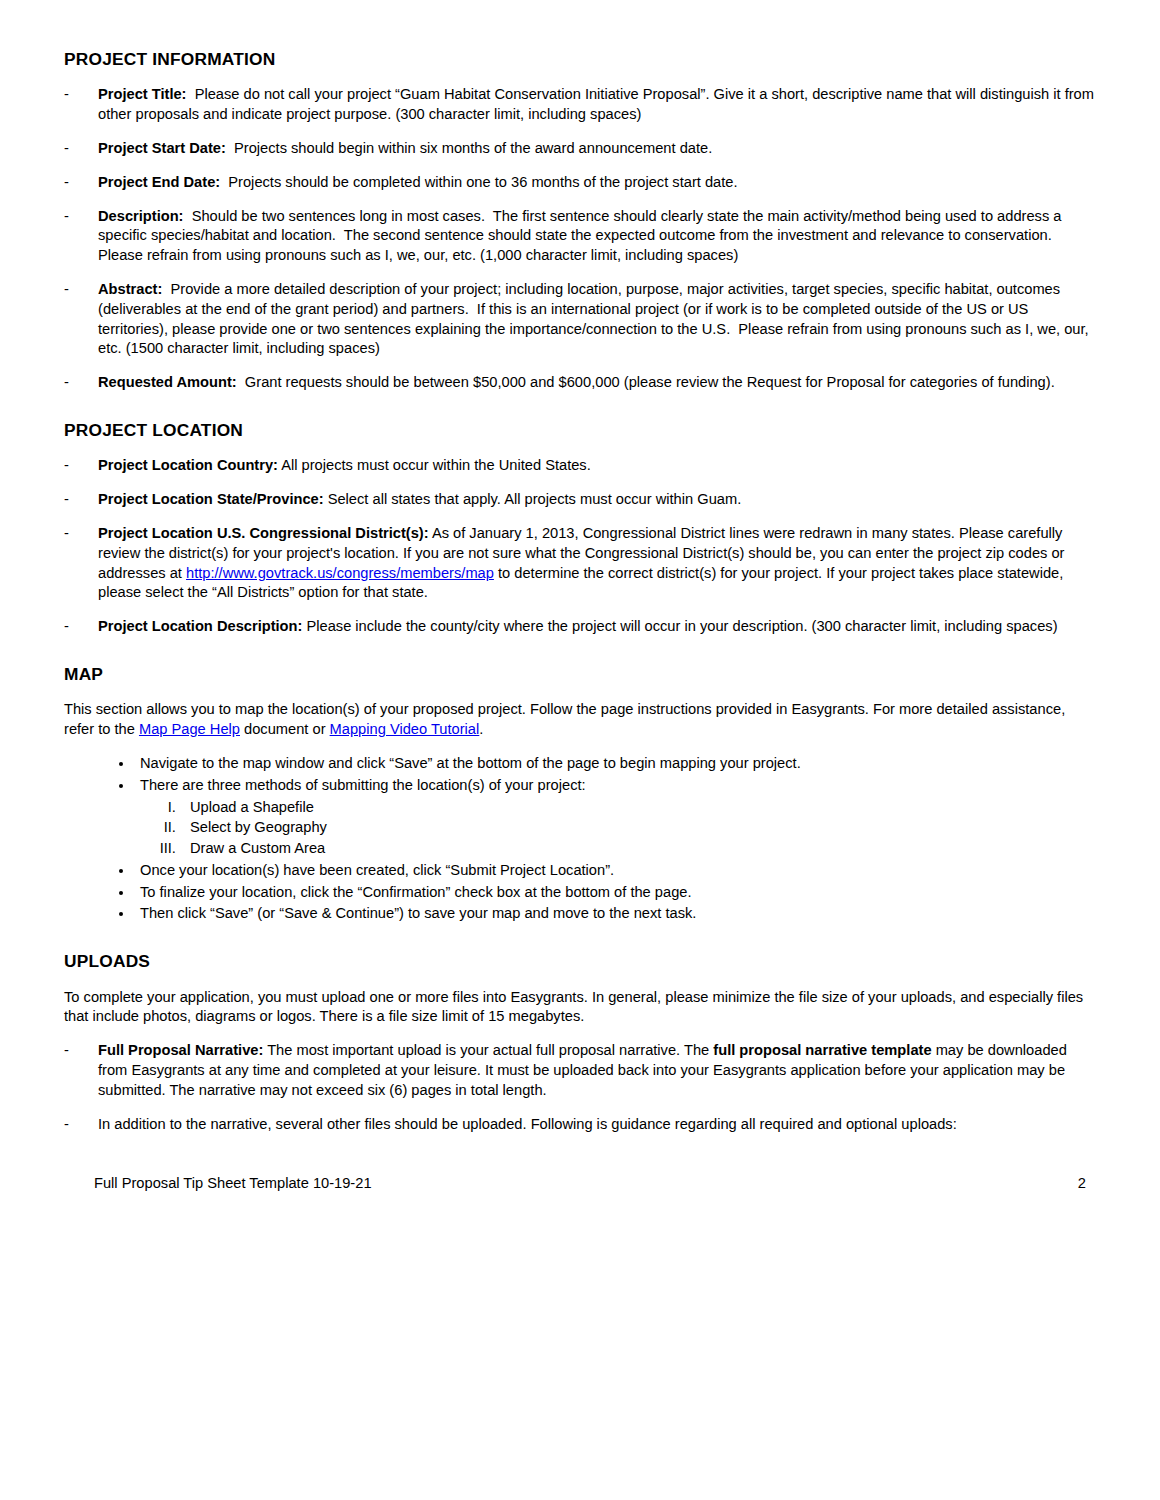PROJECT INFORMATION
Project Title: Please do not call your project “Guam Habitat Conservation Initiative Proposal”. Give it a short, descriptive name that will distinguish it from other proposals and indicate project purpose. (300 character limit, including spaces)
Project Start Date: Projects should begin within six months of the award announcement date.
Project End Date: Projects should be completed within one to 36 months of the project start date.
Description: Should be two sentences long in most cases. The first sentence should clearly state the main activity/method being used to address a specific species/habitat and location. The second sentence should state the expected outcome from the investment and relevance to conservation. Please refrain from using pronouns such as I, we, our, etc. (1,000 character limit, including spaces)
Abstract: Provide a more detailed description of your project; including location, purpose, major activities, target species, specific habitat, outcomes (deliverables at the end of the grant period) and partners. If this is an international project (or if work is to be completed outside of the US or US territories), please provide one or two sentences explaining the importance/connection to the U.S. Please refrain from using pronouns such as I, we, our, etc. (1500 character limit, including spaces)
Requested Amount: Grant requests should be between $50,000 and $600,000 (please review the Request for Proposal for categories of funding).
PROJECT LOCATION
Project Location Country: All projects must occur within the United States.
Project Location State/Province: Select all states that apply. All projects must occur within Guam.
Project Location U.S. Congressional District(s): As of January 1, 2013, Congressional District lines were redrawn in many states. Please carefully review the district(s) for your project's location. If you are not sure what the Congressional District(s) should be, you can enter the project zip codes or addresses at http://www.govtrack.us/congress/members/map to determine the correct district(s) for your project. If your project takes place statewide, please select the “All Districts” option for that state.
Project Location Description: Please include the county/city where the project will occur in your description. (300 character limit, including spaces)
MAP
This section allows you to map the location(s) of your proposed project. Follow the page instructions provided in Easygrants. For more detailed assistance, refer to the Map Page Help document or Mapping Video Tutorial.
Navigate to the map window and click “Save” at the bottom of the page to begin mapping your project.
There are three methods of submitting the location(s) of your project:
Upload a Shapefile
Select by Geography
Draw a Custom Area
Once your location(s) have been created, click “Submit Project Location”.
To finalize your location, click the “Confirmation” check box at the bottom of the page.
Then click “Save” (or “Save & Continue”) to save your map and move to the next task.
UPLOADS
To complete your application, you must upload one or more files into Easygrants. In general, please minimize the file size of your uploads, and especially files that include photos, diagrams or logos. There is a file size limit of 15 megabytes.
Full Proposal Narrative: The most important upload is your actual full proposal narrative. The full proposal narrative template may be downloaded from Easygrants at any time and completed at your leisure. It must be uploaded back into your Easygrants application before your application may be submitted. The narrative may not exceed six (6) pages in total length.
In addition to the narrative, several other files should be uploaded. Following is guidance regarding all required and optional uploads:
Full Proposal Tip Sheet Template 10-19-21 2